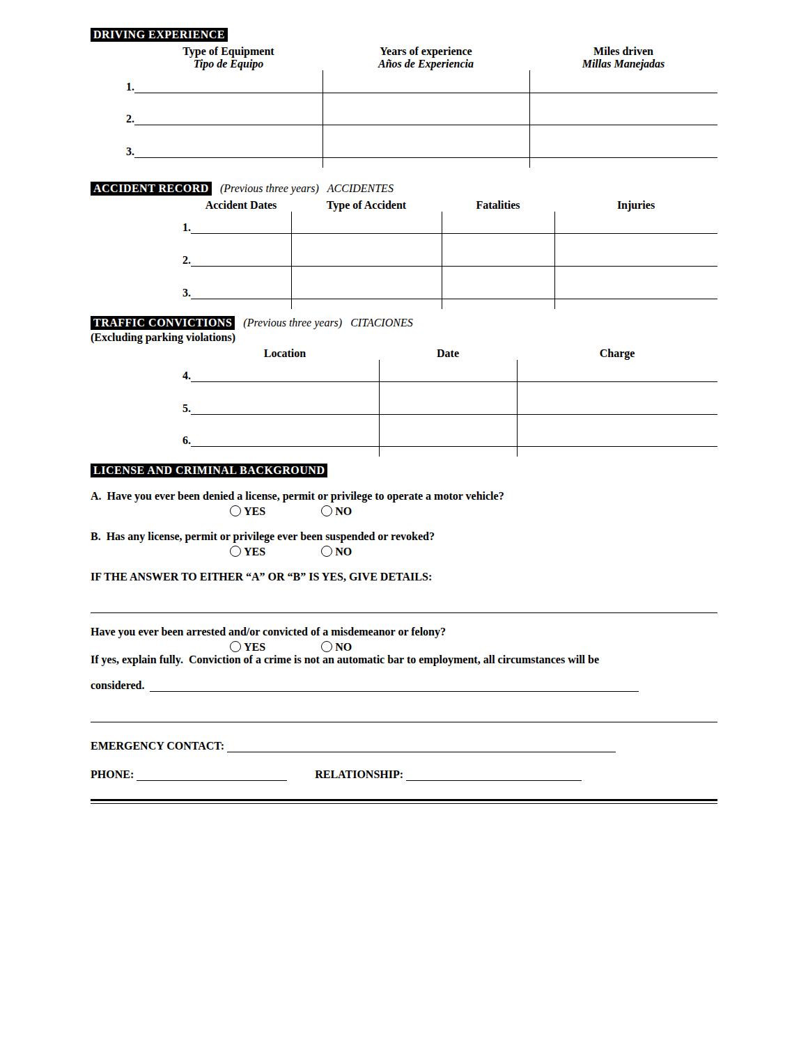DRIVING EXPERIENCE
| | Type of Equipment Tipo de Equipo | Years of experience Años de Experiencia | Miles driven Millas Manejadas |
| --- | --- | --- | --- |
| 1. | | | |
| 2. | | | |
| 3. | | | |
ACCIDENT RECORD (Previous three years) ACCIDENTES
| | Accident Dates | Type of Accident | Fatalities | Injuries |
| --- | --- | --- | --- | --- |
| 1. | | | | |
| 2. | | | | |
| 3. | | | | |
TRAFFIC CONVICTIONS (Previous three years) CITACIONES
(Excluding parking violations)
| | Location | Date | Charge |
| --- | --- | --- | --- |
| 4. | | | |
| 5. | | | |
| 6. | | | |
LICENSE AND CRIMINAL BACKGROUND
A. Have you ever been denied a license, permit or privilege to operate a motor vehicle?
YES NO
B. Has any license, permit or privilege ever been suspended or revoked?
YES NO
IF THE ANSWER TO EITHER “A” OR “B” IS YES, GIVE DETAILS:
Have you ever been arrested and/or convicted of a misdemeanor or felony?
YES NO
If yes, explain fully. Conviction of a crime is not an automatic bar to employment, all circumstances will be
considered.
EMERGENCY CONTACT:
PHONE: RELATIONSHIP: